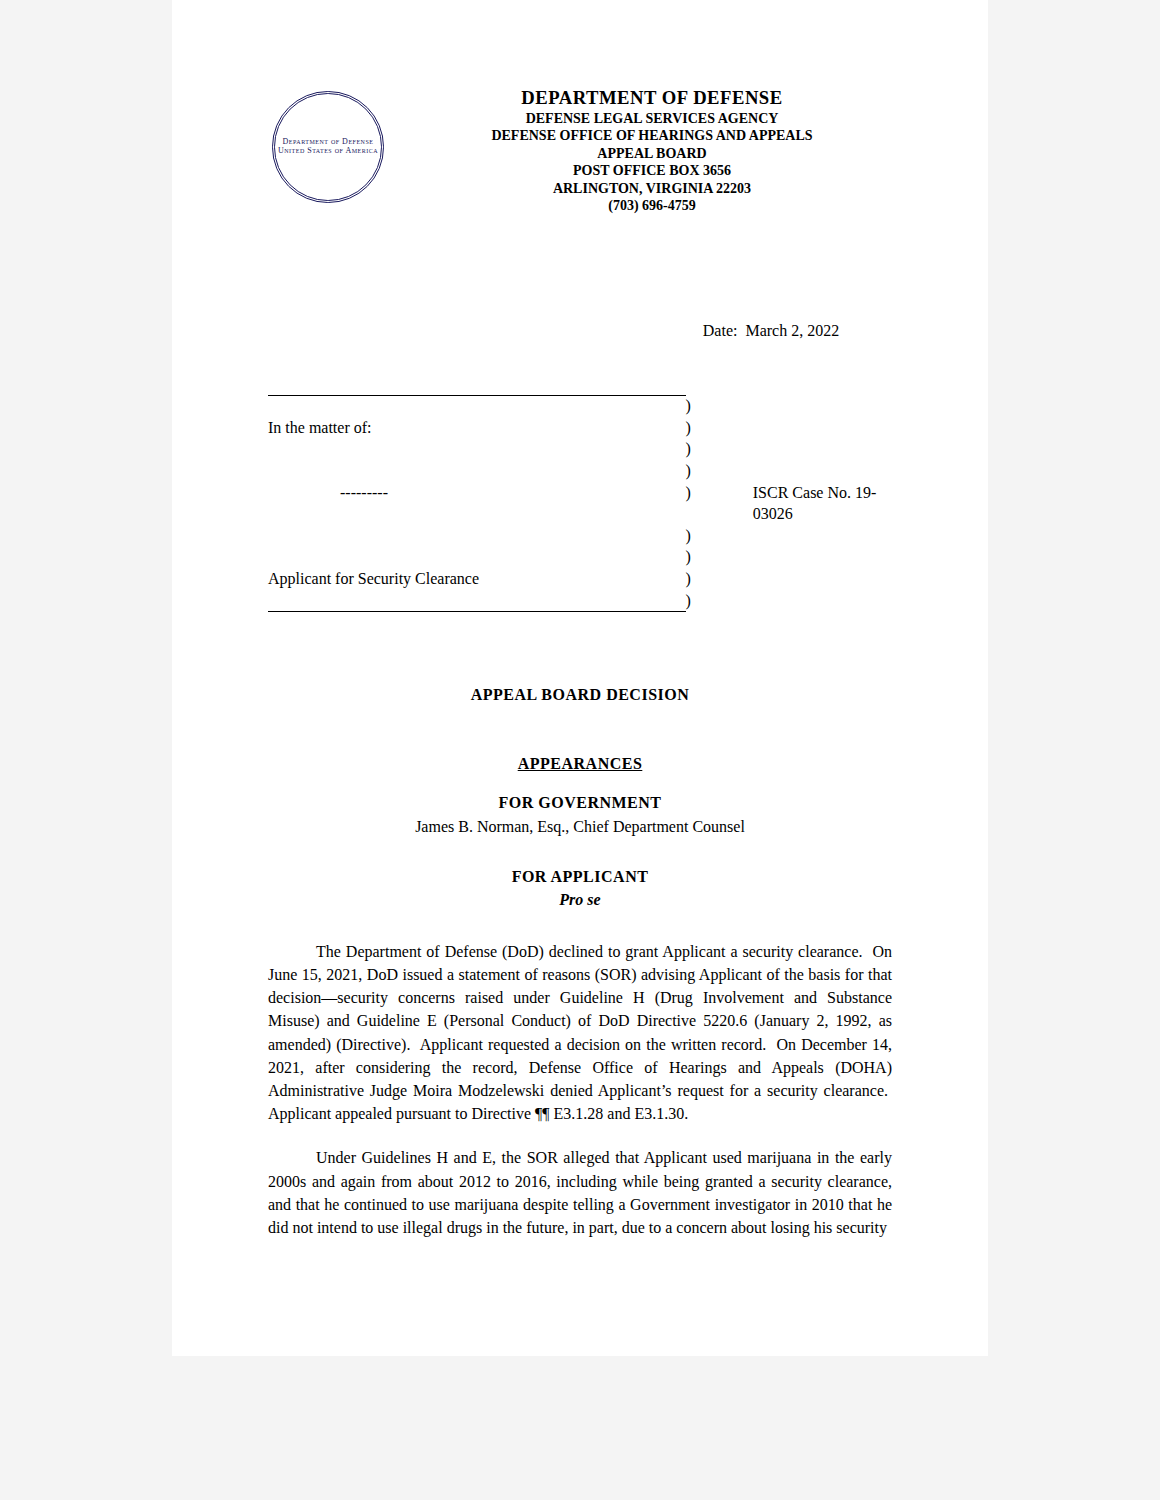Department of Defense
United States of America
DEPARTMENT OF DEFENSE
DEFENSE LEGAL SERVICES AGENCY
DEFENSE OFFICE OF HEARINGS AND APPEALS
APPEAL BOARD
POST OFFICE BOX 3656
ARLINGTON, VIRGINIA 22203
(703) 696-4759
Date: March 2, 2022
| | ) | |
| In the matter of: | ) | |
| | ) | |
| | ) | |
| --------- | ) | ISCR Case No. 19-03026 |
| | ) | |
| | ) | |
| Applicant for Security Clearance | ) | |
| | ) | |
APPEAL BOARD DECISION
APPEARANCES
FOR GOVERNMENT
James B. Norman, Esq., Chief Department Counsel
FOR APPLICANT
Pro se
The Department of Defense (DoD) declined to grant Applicant a security clearance. On June 15, 2021, DoD issued a statement of reasons (SOR) advising Applicant of the basis for that decision—security concerns raised under Guideline H (Drug Involvement and Substance Misuse) and Guideline E (Personal Conduct) of DoD Directive 5220.6 (January 2, 1992, as amended) (Directive). Applicant requested a decision on the written record. On December 14, 2021, after considering the record, Defense Office of Hearings and Appeals (DOHA) Administrative Judge Moira Modzelewski denied Applicant’s request for a security clearance. Applicant appealed pursuant to Directive ¶¶ E3.1.28 and E3.1.30.
Under Guidelines H and E, the SOR alleged that Applicant used marijuana in the early 2000s and again from about 2012 to 2016, including while being granted a security clearance, and that he continued to use marijuana despite telling a Government investigator in 2010 that he did not intend to use illegal drugs in the future, in part, due to a concern about losing his security